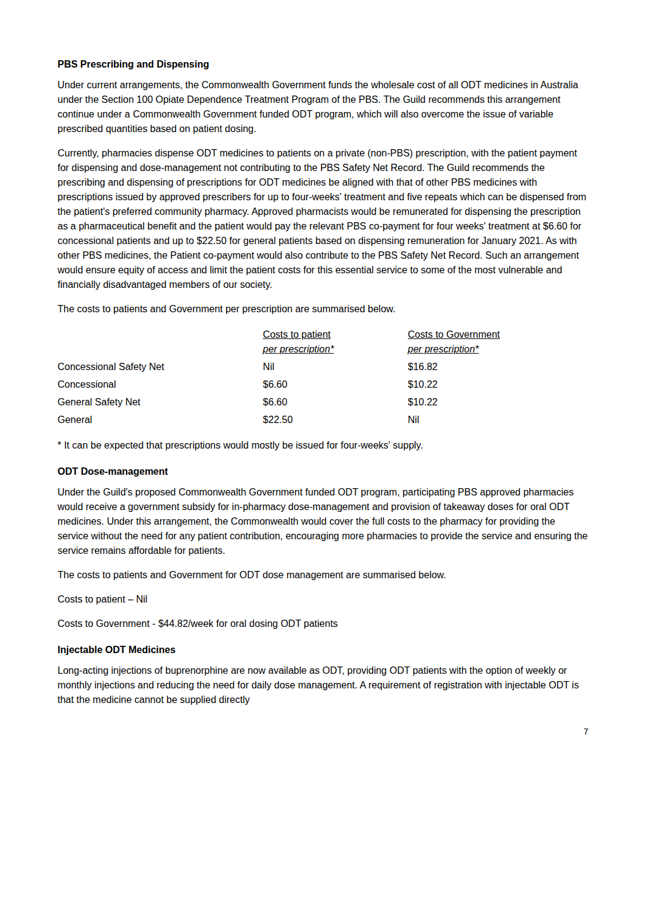PBS Prescribing and Dispensing
Under current arrangements, the Commonwealth Government funds the wholesale cost of all ODT medicines in Australia under the Section 100 Opiate Dependence Treatment Program of the PBS. The Guild recommends this arrangement continue under a Commonwealth Government funded ODT program, which will also overcome the issue of variable prescribed quantities based on patient dosing.
Currently, pharmacies dispense ODT medicines to patients on a private (non-PBS) prescription, with the patient payment for dispensing and dose-management not contributing to the PBS Safety Net Record. The Guild recommends the prescribing and dispensing of prescriptions for ODT medicines be aligned with that of other PBS medicines with prescriptions issued by approved prescribers for up to four-weeks' treatment and five repeats which can be dispensed from the patient's preferred community pharmacy. Approved pharmacists would be remunerated for dispensing the prescription as a pharmaceutical benefit and the patient would pay the relevant PBS co-payment for four weeks' treatment at $6.60 for concessional patients and up to $22.50 for general patients based on dispensing remuneration for January 2021. As with other PBS medicines, the Patient co-payment would also contribute to the PBS Safety Net Record. Such an arrangement would ensure equity of access and limit the patient costs for this essential service to some of the most vulnerable and financially disadvantaged members of our society.
The costs to patients and Government per prescription are summarised below.
| | Costs to patient per prescription* | Costs to Government per prescription* |
| --- | --- | --- |
| Concessional Safety Net | Nil | $16.82 |
| Concessional | $6.60 | $10.22 |
| General Safety Net | $6.60 | $10.22 |
| General | $22.50 | Nil |
* It can be expected that prescriptions would mostly be issued for four-weeks' supply.
ODT Dose-management
Under the Guild's proposed Commonwealth Government funded ODT program, participating PBS approved pharmacies would receive a government subsidy for in-pharmacy dose-management and provision of takeaway doses for oral ODT medicines. Under this arrangement, the Commonwealth would cover the full costs to the pharmacy for providing the service without the need for any patient contribution, encouraging more pharmacies to provide the service and ensuring the service remains affordable for patients.
The costs to patients and Government for ODT dose management are summarised below.
Costs to patient – Nil
Costs to Government - $44.82/week for oral dosing ODT patients
Injectable ODT Medicines
Long-acting injections of buprenorphine are now available as ODT, providing ODT patients with the option of weekly or monthly injections and reducing the need for daily dose management. A requirement of registration with injectable ODT is that the medicine cannot be supplied directly
7